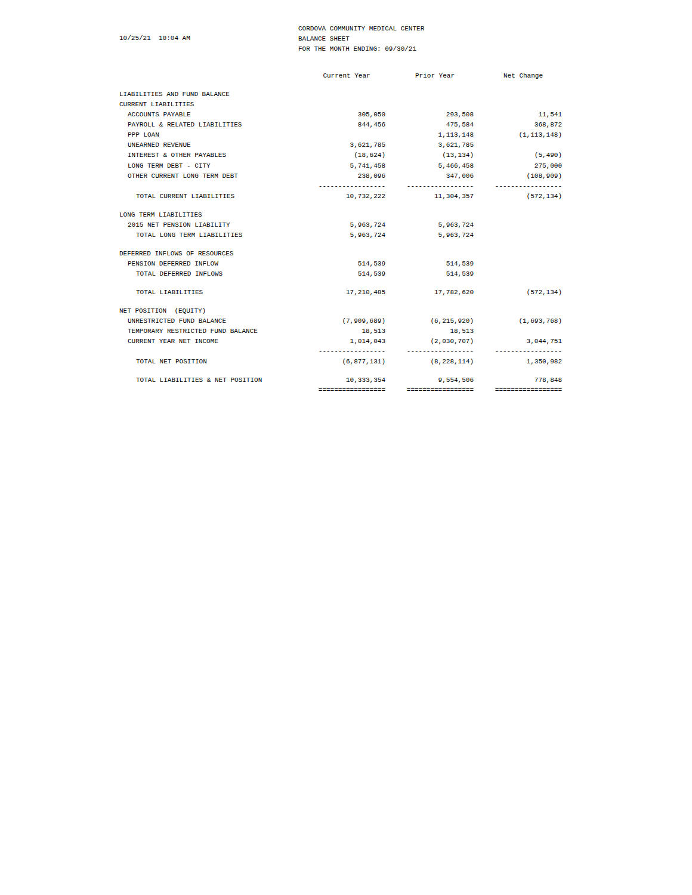10/25/21 10:04 AM
CORDOVA COMMUNITY MEDICAL CENTER BALANCE SHEET FOR THE MONTH ENDING: 09/30/21
| | Current Year | Prior Year | Net Change |
| LIABILITIES AND FUND BALANCE | | | |
| CURRENT LIABILITIES | | | |
| ACCOUNTS PAYABLE | 305,050 | 293,508 | 11,541 |
| PAYROLL & RELATED LIABILITIES | 844,456 | 475,584 | 368,872 |
| PPP LOAN | | 1,113,148 | (1,113,148) |
| UNEARNED REVENUE | 3,621,785 | 3,621,785 | |
| INTEREST & OTHER PAYABLES | (18,624) | (13,134) | (5,490) |
| LONG TERM DEBT - CITY | 5,741,458 | 5,466,458 | 275,000 |
| OTHER CURRENT LONG TERM DEBT | 238,096 | 347,006 | (108,909) |
| | ----------------- | ----------------- | ----------------- |
| TOTAL CURRENT LIABILITIES | 10,732,222 | 11,304,357 | (572,134) |
| LONG TERM LIABILITIES | | | |
| 2015 NET PENSION LIABILITY | 5,963,724 | 5,963,724 | |
| TOTAL LONG TERM LIABILITIES | 5,963,724 | 5,963,724 | |
| DEFERRED INFLOWS OF RESOURCES | | | |
| PENSION DEFERRED INFLOW | 514,539 | 514,539 | |
| TOTAL DEFERRED INFLOWS | 514,539 | 514,539 | |
| TOTAL LIABILITIES | 17,210,485 | 17,782,620 | (572,134) |
| NET POSITION (EQUITY) | | | |
| UNRESTRICTED FUND BALANCE | (7,909,689) | (6,215,920) | (1,693,768) |
| TEMPORARY RESTRICTED FUND BALANCE | 18,513 | 18,513 | |
| CURRENT YEAR NET INCOME | 1,014,043 | (2,030,707) | 3,044,751 |
| | ----------------- | ----------------- | ----------------- |
| TOTAL NET POSITION | (6,877,131) | (8,228,114) | 1,350,982 |
| TOTAL LIABILITIES & NET POSITION | 10,333,354 | 9,554,506 | 778,848 |
| | ================= | ================= | ================= |